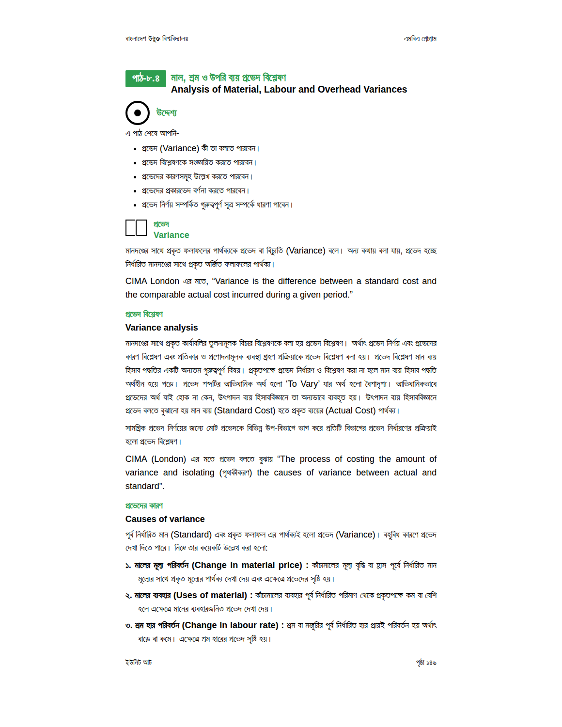বাংলাদেশ উন্মুক্ত বিশ্ববিদ্যালয় এমবিএ প্রোগ্রাম
পাঠ-৮.৪
মাল, শ্রম ও উপরি ব্যয় প্রভেদ বিশ্লেষণ Analysis of Material, Labour and Overhead Variances
উদ্দেশ্য
এ পাঠ শেষে আপনি-
প্রভেদ (Variance) কী তা বলতে পারবেন।
প্রভেদ বিশ্লেষণকে সংজ্ঞায়িত করতে পারবেন।
প্রভেদের কারণসমূহ উল্লেখ করতে পারবেন।
প্রভেদের প্রকারভেদ বর্ণনা করতে পারবেন।
প্রভেদ নির্ণয় সম্পর্কিত গুরুত্বপূর্ণ সূত্র সম্পর্কে ধারণা পাবেন।
প্রভেদ Variance
মানদণ্ডের সাথে প্রকৃত ফলাফলের পার্থক্যকে প্রভেদ বা বিচ্যুতি (Variance) বলে। অন্য কথায় বলা যায়, প্রভেদ হচ্ছে নির্ধারিত মানদণ্ডের সাথে প্রকৃত অর্জিত ফলাফলের পার্থক্য।
CIMA London এর মতে, “Variance is the difference between a standard cost and the comparable actual cost incurred during a given period.”
প্রভেদ বিশ্লেষণ
Variance analysis
মানদণ্ডের সাথে প্রকৃত কার্যাবলির তুলনামূলক বিচার বিশ্লেষণকে বলা হয় প্রভেদ বিশ্লেষণ। অর্থাৎ প্রভেদ নির্ণয় এবং প্রভেদের কারণ বিশ্লেষণ এবং প্রতিকার ও প্রণোদনামূলক ব্যবস্থা গ্রহণ প্রক্রিয়াকে প্রভেদ বিশ্লেষণ বলা হয়। প্রভেদ বিশ্লেষণ মান ব্যয় হিসাব পদ্ধতির একটি অন্যতম গুরুত্বপূর্ণ বিষয়। প্রকৃতপক্ষে প্রভেদ নির্ধারণ ও বিশ্লেষণ করা না হলে মান ব্যয় হিসাব পদ্ধতি অর্থহীন হয়ে পড়ে। প্রভেদ শব্দটির আভিধানিক অর্থ হলো ‘To Vary’ যার অর্থ হলো বৈশাদৃশ্য। আভিধানিকভাবে প্রভেদের অর্থ যাই হোক না কেন, উৎপাদন ব্যয় হিসাববিজ্ঞানে তা অন্যভাবে ব্যবহৃত হয়। উৎপাদন ব্যয় হিসাববিজ্ঞানে প্রভেদ বলতে বুঝানো হয় মান ব্যয় (Standard Cost) হতে প্রকৃত ব্যয়ের (Actual Cost) পার্থক্য।
সামগ্রিক প্রভেদ নির্ণয়ের জন্যে মোট প্রভেদকে বিভিন্ন উপ-বিভাগে ভাগ করে প্রতিটি বিভাগের প্রভেদ নির্ধারণের প্রক্রিয়াই হলো প্রভেদ বিশ্লেষণ।
CIMA (London) এর মতে প্রভেদ বলতে বুঝায় “The process of costing the amount of variance and isolating (পৃথকীকরণ) the causes of variance between actual and standard”.
প্রভেদের কারণ
Causes of variance
পূর্ব নির্ধারিত মান (Standard) এবং প্রকৃত ফলাফল এর পার্থক্যই হলো প্রভেদ (Variance)। বহুবিধ কারণে প্রভেদ দেখা দিতে পারে। নিম্নে তার কয়েকটি উল্লেখ করা হলো:
১. মালের মূল্য পরিবর্তন (Change in material price) : কাঁচামালের মূল্য বৃদ্ধি বা হ্রাস পূর্বে নির্ধারিত মান মূল্যের সাথে প্রকৃত মূল্যের পার্থক্য দেখা দেয় এবং এক্ষেত্রে প্রভেদের সৃষ্টি হয়।
২. মালের ব্যবহার (Uses of material) : কাঁচামালের ব্যবহার পূর্ব নির্ধারিত পরিমাণ থেকে প্রকৃতপক্ষে কম বা বেশি হলে এক্ষেত্রে মানের ব্যবহারজনিত প্রভেদ দেখা দেয়।
৩. শ্রম হার পরিবর্তন (Change in labour rate) : শ্রম বা মজুরির পূর্ব নির্ধারিত হার প্রায়ই পরিবর্তন হয় অর্থাৎ বাড়ে বা কমে। এক্ষেত্রে শ্রম হারের প্রভেদ সৃষ্টি হয়।
ইউনিট আট পৃষ্ঠা ১৪৬